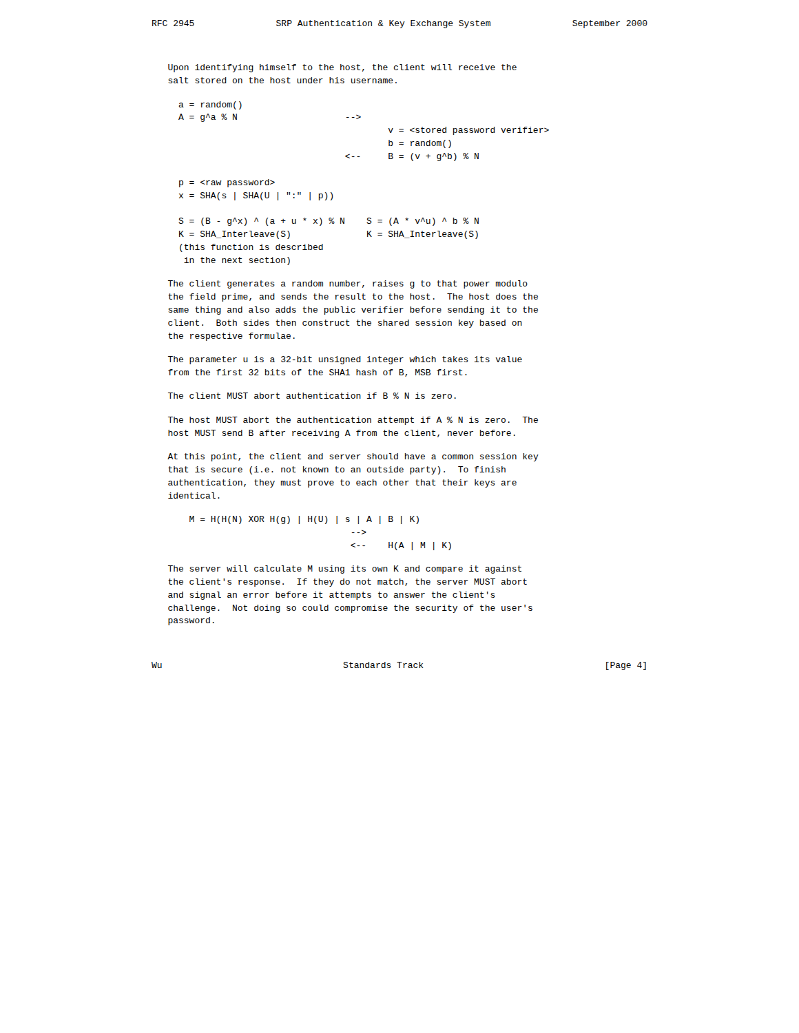RFC 2945 SRP Authentication & Key Exchange System September 2000
Upon identifying himself to the host, the client will receive the salt stored on the host under his username.
a = random()
A = g^a % N                    -->
                                       v = <stored password verifier>
                                       b = random()
                               <--     B = (v + g^b) % N

p = <raw password>
x = SHA(s | SHA(U | ":" | p))

S = (B - g^x) ^ (a + u * x) % N    S = (A * v^u) ^ b % N
K = SHA_Interleave(S)              K = SHA_Interleave(S)
(this function is described
 in the next section)
The client generates a random number, raises g to that power modulo the field prime, and sends the result to the host. The host does the same thing and also adds the public verifier before sending it to the client. Both sides then construct the shared session key based on the respective formulae.
The parameter u is a 32-bit unsigned integer which takes its value from the first 32 bits of the SHA1 hash of B, MSB first.
The client MUST abort authentication if B % N is zero.
The host MUST abort the authentication attempt if A % N is zero. The host MUST send B after receiving A from the client, never before.
At this point, the client and server should have a common session key that is secure (i.e. not known to an outside party). To finish authentication, they must prove to each other that their keys are identical.
  M = H(H(N) XOR H(g) | H(U) | s | A | B | K)
                                -->
                                <--    H(A | M | K)
The server will calculate M using its own K and compare it against the client's response. If they do not match, the server MUST abort and signal an error before it attempts to answer the client's challenge. Not doing so could compromise the security of the user's password.
Wu Standards Track [Page 4]